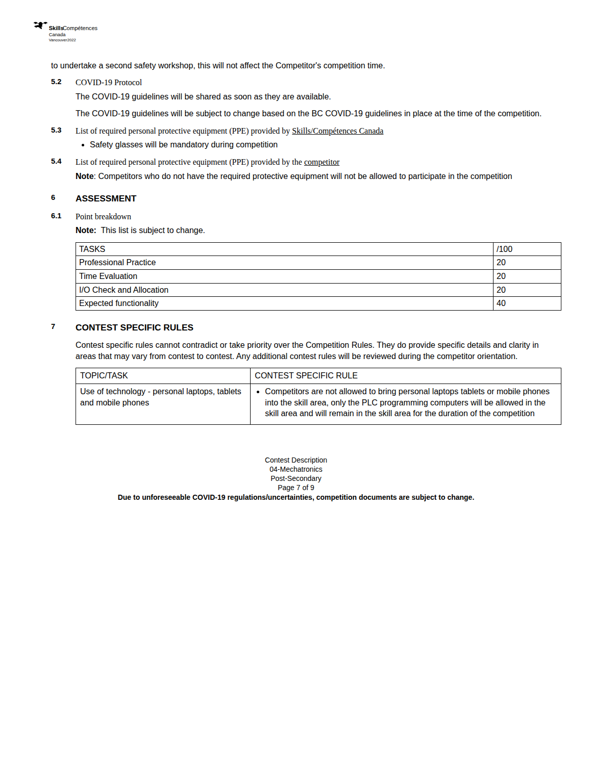Skills Compétences Canada Vancouver2022
to undertake a second safety workshop, this will not affect the Competitor's competition time.
5.2
COVID-19 Protocol
The COVID-19 guidelines will be shared as soon as they are available.
The COVID-19 guidelines will be subject to change based on the BC COVID-19 guidelines in place at the time of the competition.
5.3
List of required personal protective equipment (PPE) provided by Skills/Compétences Canada
Safety glasses will be mandatory during competition
5.4
List of required personal protective equipment (PPE) provided by the competitor
Note: Competitors who do not have the required protective equipment will not be allowed to participate in the competition
6
ASSESSMENT
6.1
Point breakdown
Note: This list is subject to change.
| TASKS | /100 |
| Professional Practice | 20 |
| Time Evaluation | 20 |
| I/O Check and Allocation | 20 |
| Expected functionality | 40 |
7
CONTEST SPECIFIC RULES
Contest specific rules cannot contradict or take priority over the Competition Rules. They do provide specific details and clarity in areas that may vary from contest to contest. Any additional contest rules will be reviewed during the competitor orientation.
| TOPIC/TASK | CONTEST SPECIFIC RULE |
| --- | --- |
| Use of technology - personal laptops, tablets and mobile phones | Competitors are not allowed to bring personal laptops tablets or mobile phones into the skill area, only the PLC programming computers will be allowed in the skill area and will remain in the skill area for the duration of the competition |
Contest Description
04-Mechatronics
Post-Secondary
Page 7 of 9
Due to unforeseeable COVID-19 regulations/uncertainties, competition documents are subject to change.